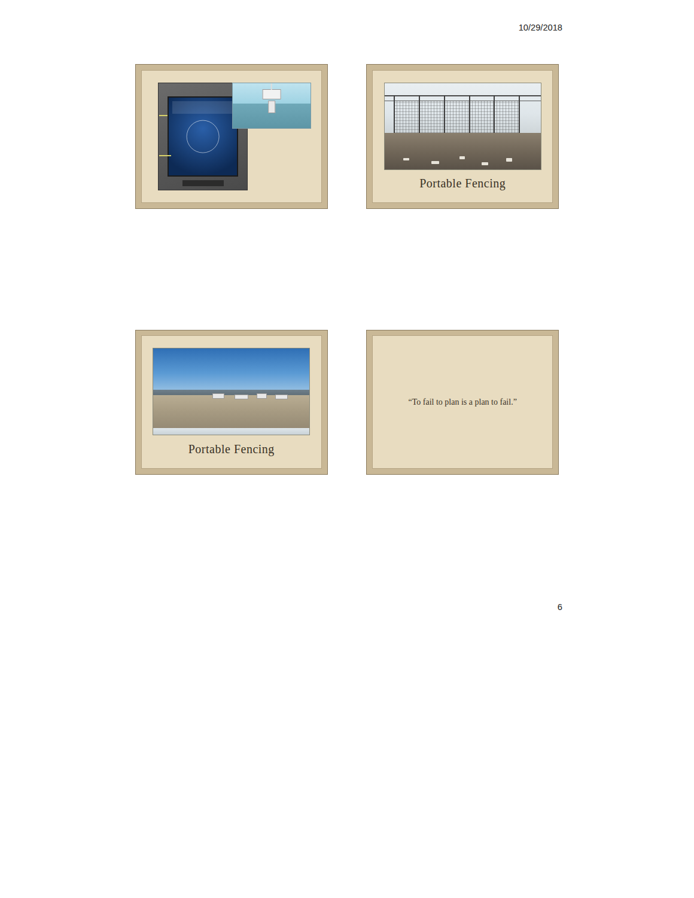10/29/2018
Portable Fencing
Portable Fencing
“To fail to plan is a plan to fail.”
6